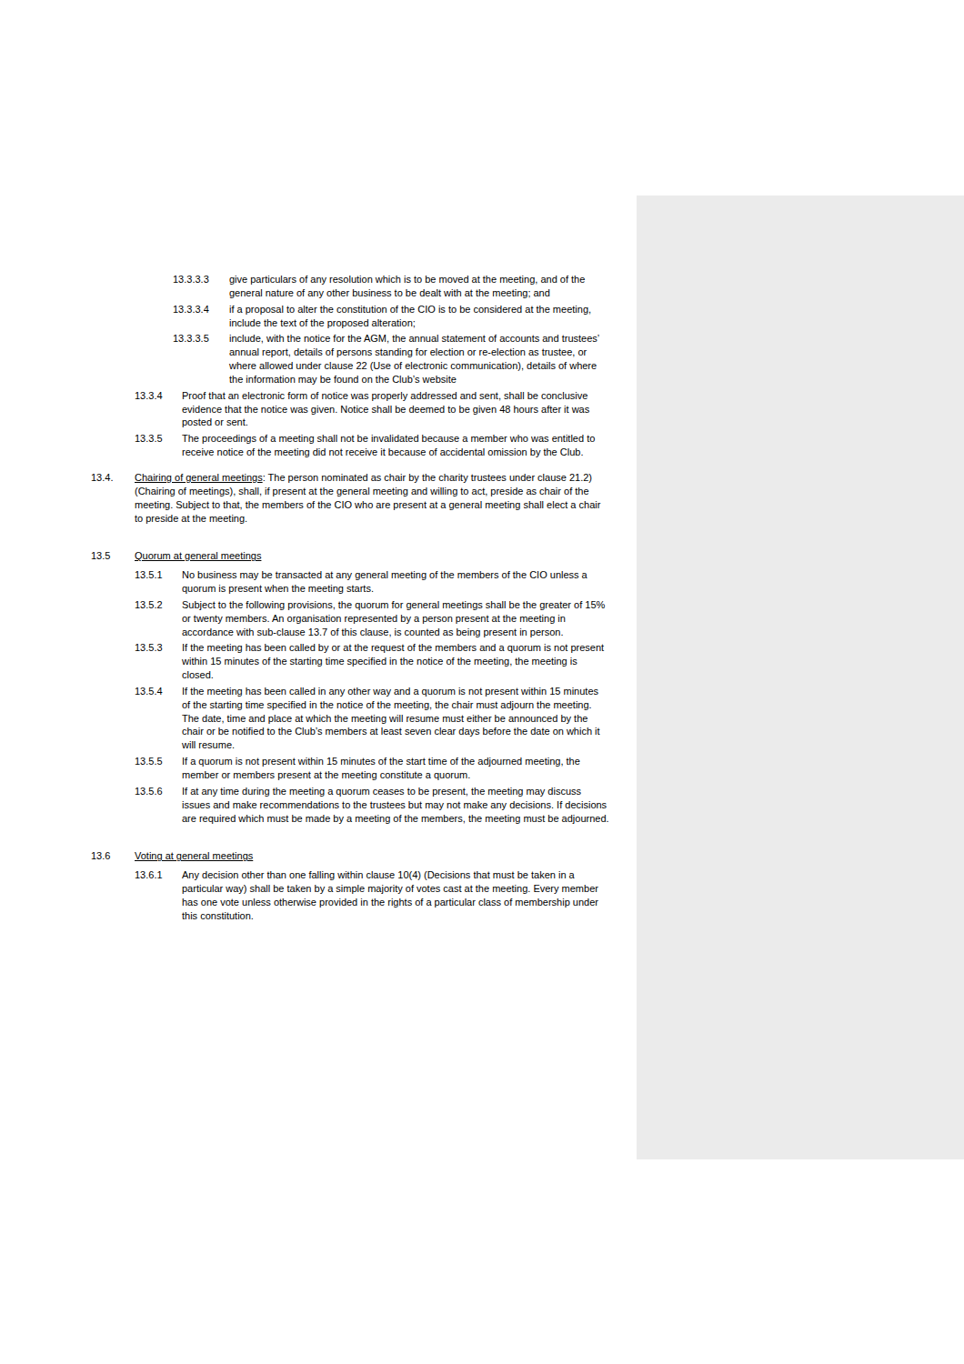13.3.3.3
give particulars of any resolution which is to be moved at the meeting, and of the general nature of any other business to be dealt with at the meeting; and
13.3.3.4
if a proposal to alter the constitution of the CIO is to be considered at the meeting, include the text of the proposed alteration;
13.3.3.5
include, with the notice for the AGM, the annual statement of accounts and trustees’ annual report, details of persons standing for election or re-election as trustee, or where allowed under clause 22 (Use of electronic communication), details of where the information may be found on the Club’s website
13.3.4
Proof that an electronic form of notice was properly addressed and sent, shall be conclusive evidence that the notice was given. Notice shall be deemed to be given 48 hours after it was posted or sent.
13.3.5
The proceedings of a meeting shall not be invalidated because a member who was entitled to receive notice of the meeting did not receive it because of accidental omission by the Club.
13.4.
Chairing of general meetings: The person nominated as chair by the charity trustees under clause 21.2) (Chairing of meetings), shall, if present at the general meeting and willing to act, preside as chair of the meeting. Subject to that, the members of the CIO who are present at a general meeting shall elect a chair to preside at the meeting.
13.5
Quorum at general meetings
13.5.1
No business may be transacted at any general meeting of the members of the CIO unless a quorum is present when the meeting starts.
13.5.2
Subject to the following provisions, the quorum for general meetings shall be the greater of 15% or twenty members. An organisation represented by a person present at the meeting in accordance with sub-clause 13.7 of this clause, is counted as being present in person.
13.5.3
If the meeting has been called by or at the request of the members and a quorum is not present within 15 minutes of the starting time specified in the notice of the meeting, the meeting is closed.
13.5.4
If the meeting has been called in any other way and a quorum is not present within 15 minutes of the starting time specified in the notice of the meeting, the chair must adjourn the meeting. The date, time and place at which the meeting will resume must either be announced by the chair or be notified to the Club’s members at least seven clear days before the date on which it will resume.
13.5.5
If a quorum is not present within 15 minutes of the start time of the adjourned meeting, the member or members present at the meeting constitute a quorum.
13.5.6
If at any time during the meeting a quorum ceases to be present, the meeting may discuss issues and make recommendations to the trustees but may not make any decisions. If decisions are required which must be made by a meeting of the members, the meeting must be adjourned.
13.6
Voting at general meetings
13.6.1
Any decision other than one falling within clause 10(4) (Decisions that must be taken in a particular way) shall be taken by a simple majority of votes cast at the meeting. Every member has one vote unless otherwise provided in the rights of a particular class of membership under this constitution.